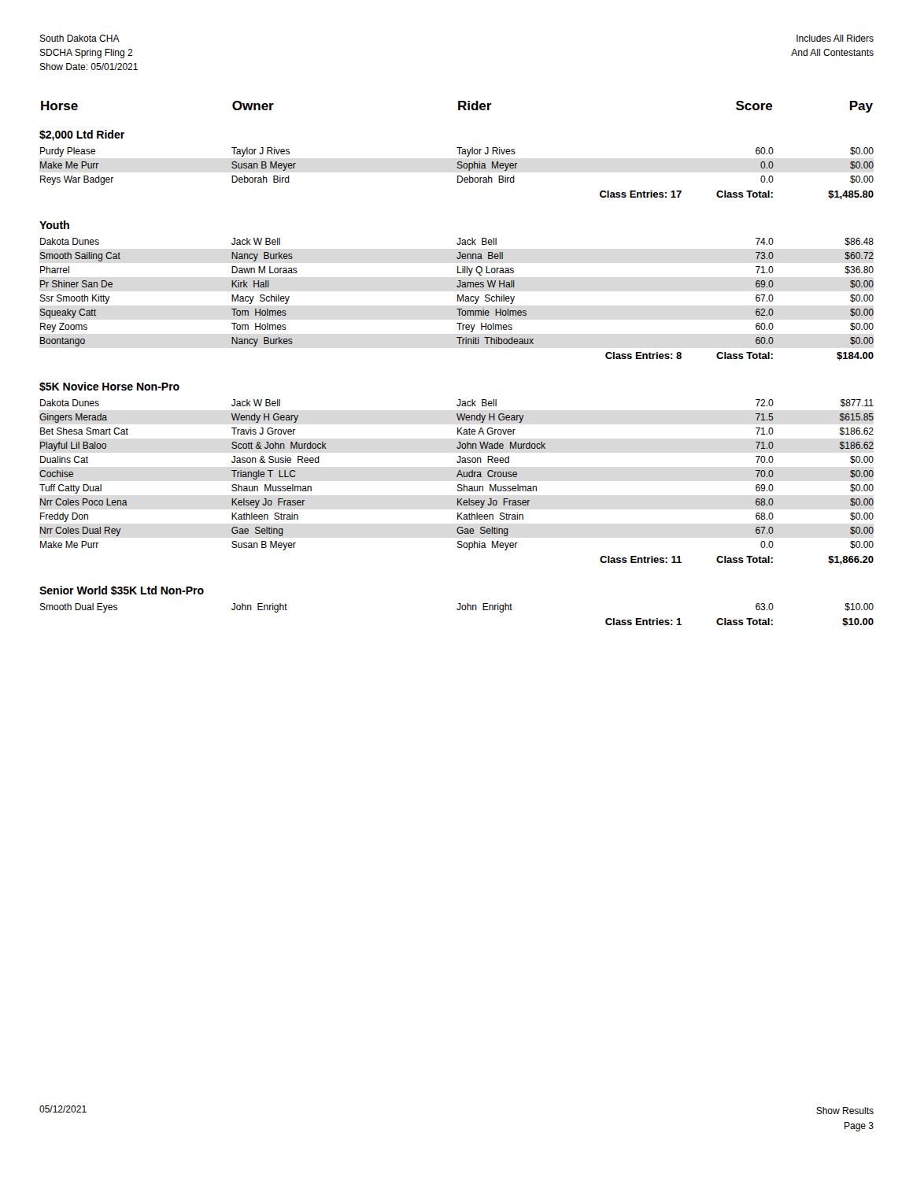South Dakota CHA
SDCHA Spring Fling 2
Show Date: 05/01/2021
Includes All Riders
And All Contestants
| Horse | Owner | Rider | Score | Pay |
| --- | --- | --- | --- | --- |
| $2,000 Ltd Rider |
| Purdy Please | Taylor J Rives | Taylor J Rives | 60.0 | $0.00 |
| Make Me Purr | Susan B Meyer | Sophia Meyer | 0.0 | $0.00 |
| Reys War Badger | Deborah Bird | Deborah Bird | 0.0 | $0.00 |
| | | Class Entries: 17 | Class Total: | $1,485.80 |
| Youth |
| Dakota Dunes | Jack W Bell | Jack Bell | 74.0 | $86.48 |
| Smooth Sailing Cat | Nancy Burkes | Jenna Bell | 73.0 | $60.72 |
| Pharrel | Dawn M Loraas | Lilly Q Loraas | 71.0 | $36.80 |
| Pr Shiner San De | Kirk Hall | James W Hall | 69.0 | $0.00 |
| Ssr Smooth Kitty | Macy Schiley | Macy Schiley | 67.0 | $0.00 |
| Squeaky Catt | Tom Holmes | Tommie Holmes | 62.0 | $0.00 |
| Rey Zooms | Tom Holmes | Trey Holmes | 60.0 | $0.00 |
| Boontango | Nancy Burkes | Triniti Thibodeaux | 60.0 | $0.00 |
| | | Class Entries: 8 | Class Total: | $184.00 |
| $5K Novice Horse Non-Pro |
| Dakota Dunes | Jack W Bell | Jack Bell | 72.0 | $877.11 |
| Gingers Merada | Wendy H Geary | Wendy H Geary | 71.5 | $615.85 |
| Bet Shesa Smart Cat | Travis J Grover | Kate A Grover | 71.0 | $186.62 |
| Playful Lil Baloo | Scott & John Murdock | John Wade Murdock | 71.0 | $186.62 |
| Dualins Cat | Jason & Susie Reed | Jason Reed | 70.0 | $0.00 |
| Cochise | Triangle T LLC | Audra Crouse | 70.0 | $0.00 |
| Tuff Catty Dual | Shaun Musselman | Shaun Musselman | 69.0 | $0.00 |
| Nrr Coles Poco Lena | Kelsey Jo Fraser | Kelsey Jo Fraser | 68.0 | $0.00 |
| Freddy Don | Kathleen Strain | Kathleen Strain | 68.0 | $0.00 |
| Nrr Coles Dual Rey | Gae Selting | Gae Selting | 67.0 | $0.00 |
| Make Me Purr | Susan B Meyer | Sophia Meyer | 0.0 | $0.00 |
| | | Class Entries: 11 | Class Total: | $1,866.20 |
| Senior World $35K Ltd Non-Pro |
| Smooth Dual Eyes | John Enright | John Enright | 63.0 | $10.00 |
| | | Class Entries: 1 | Class Total: | $10.00 |
05/12/2021
Show Results
Page 3